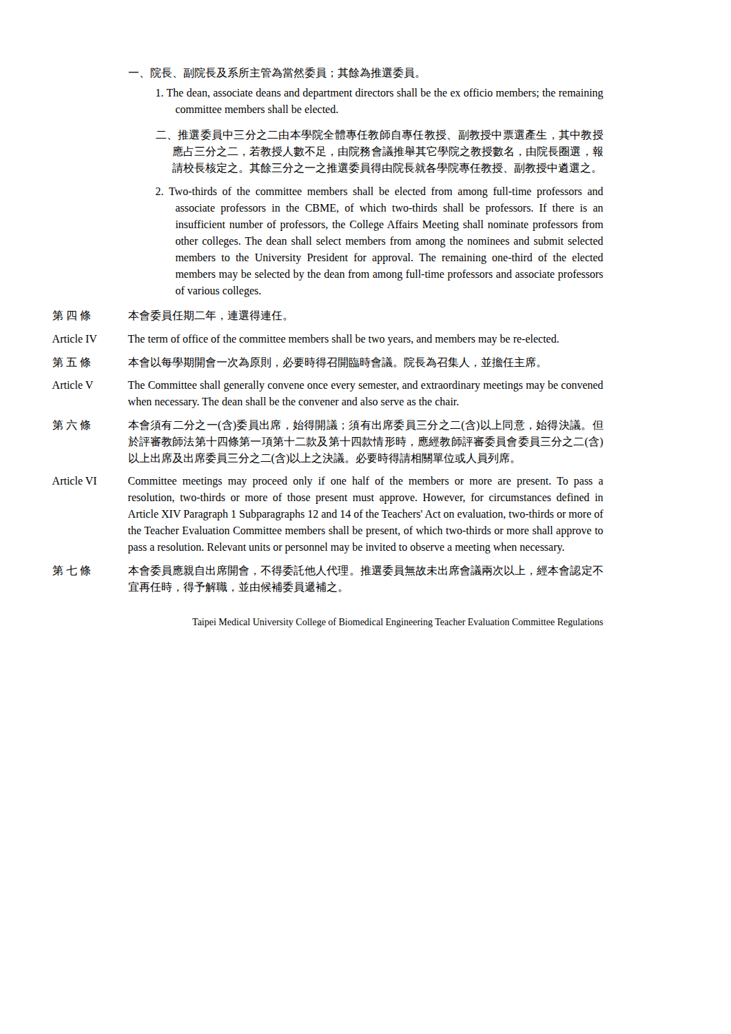一、院長、副院長及系所主管為當然委員；其餘為推選委員。
1. The dean, associate deans and department directors shall be the ex officio members; the remaining committee members shall be elected.
二、推選委員中三分之二由本學院全體專任教師自專任教授、副教授中票選產生，其中教授應占三分之二，若教授人數不足，由院務會議推舉其它學院之教授數名，由院長圈選，報請校長核定之。其餘三分之一之推選委員得由院長就各學院專任教授、副教授中遴選之。
2. Two-thirds of the committee members shall be elected from among full-time professors and associate professors in the CBME, of which two-thirds shall be professors. If there is an insufficient number of professors, the College Affairs Meeting shall nominate professors from other colleges. The dean shall select members from among the nominees and submit selected members to the University President for approval. The remaining one-third of the elected members may be selected by the dean from among full-time professors and associate professors of various colleges.
第 四 條
本會委員任期二年，連選得連任。
Article IV
The term of office of the committee members shall be two years, and members may be re-elected.
第 五 條
本會以每學期開會一次為原則，必要時得召開臨時會議。院長為召集人，並擔任主席。
Article V
The Committee shall generally convene once every semester, and extraordinary meetings may be convened when necessary. The dean shall be the convener and also serve as the chair.
第 六 條
本會須有二分之一(含)委員出席，始得開議；須有出席委員三分之二(含)以上同意，始得決議。但於評審教師法第十四條第一項第十二款及第十四款情形時，應經教師評審委員會委員三分之二(含)以上出席及出席委員三分之二(含)以上之決議。必要時得請相關單位或人員列席。
Article VI
Committee meetings may proceed only if one half of the members or more are present. To pass a resolution, two-thirds or more of those present must approve. However, for circumstances defined in Article XIV Paragraph 1 Subparagraphs 12 and 14 of the Teachers' Act on evaluation, two-thirds or more of the Teacher Evaluation Committee members shall be present, of which two-thirds or more shall approve to pass a resolution. Relevant units or personnel may be invited to observe a meeting when necessary.
第 七 條
本會委員應親自出席開會，不得委託他人代理。推選委員無故未出席會議兩次以上，經本會認定不宜再任時，得予解職，並由候補委員遞補之。
Taipei Medical University College of Biomedical Engineering Teacher Evaluation Committee Regulations